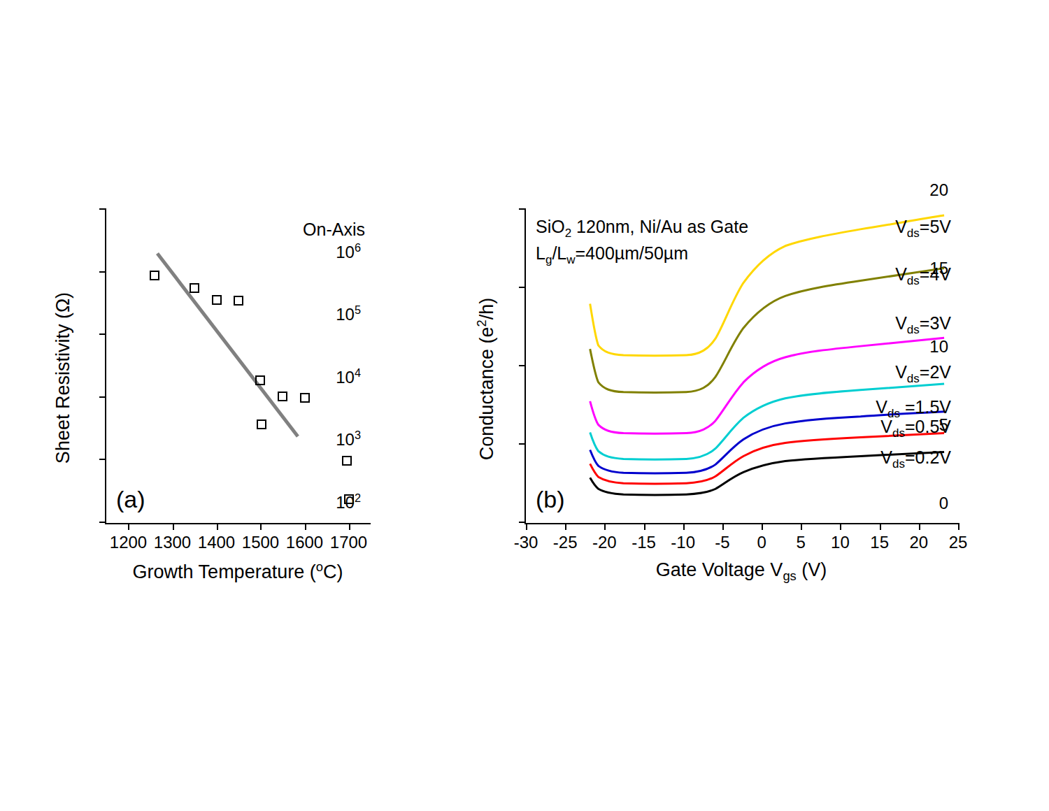102
103
104
105
106
1200
1300
1400
1500
1600
1700
On-Axis
(a)
Sheet Resistivity (Ω)
Growth Temperature (oC)
0
5
10
15
20
-30
-25
-20
-15
-10
-5
0
5
10
15
20
25
Vds = 5 V (yellow) Vds = 4 V (dark yellow / olive) Vds = 3 V (magenta) Vds = 2 V (cyan)
SiO2 120nm, Ni/Au as Gate
Lg/Lw=400µm/50µm
Vds=5V
Vds=4V
Vds=3V
Vds=2V
Vds =1.5V
Vds=0.5V
Vds=0.2V
(b)
Conductance (e2/h)
Gate Voltage Vgs (V)